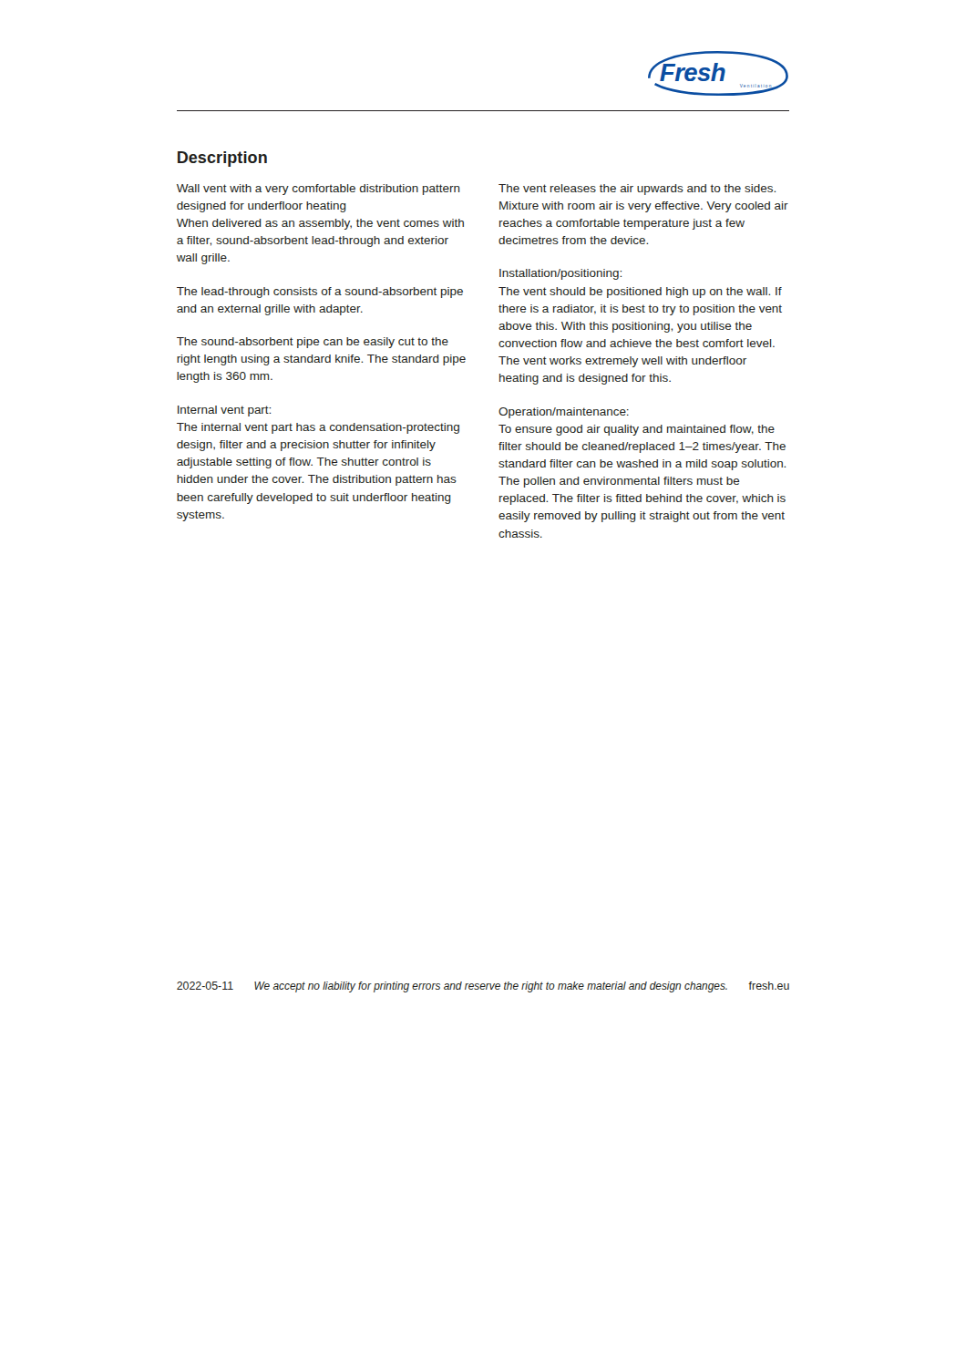Fresh Ventilation
Description
Wall vent with a very comfortable distribution pattern designed for underfloor heating
When delivered as an assembly, the vent comes with a filter, sound-absorbent lead-through and exterior wall grille.
The lead-through consists of a sound-absorbent pipe and an external grille with adapter.
The sound-absorbent pipe can be easily cut to the right length using a standard knife. The standard pipe length is 360 mm.
Internal vent part:
The internal vent part has a condensation-protecting design, filter and a precision shutter for infinitely adjustable setting of flow. The shutter control is hidden under the cover. The distribution pattern has been carefully developed to suit underfloor heating systems.
The vent releases the air upwards and to the sides. Mixture with room air is very effective. Very cooled air reaches a comfortable temperature just a few decimetres from the device.
Installation/positioning:
The vent should be positioned high up on the wall. If there is a radiator, it is best to try to position the vent above this. With this positioning, you utilise the convection flow and achieve the best comfort level. The vent works extremely well with underfloor heating and is designed for this.
Operation/maintenance:
To ensure good air quality and maintained flow, the filter should be cleaned/replaced 1–2 times/year. The standard filter can be washed in a mild soap solution. The pollen and environmental filters must be replaced. The filter is fitted behind the cover, which is easily removed by pulling it straight out from the vent chassis.
2022-05-11
We accept no liability for printing errors and reserve the right to make material and design changes.
fresh.eu